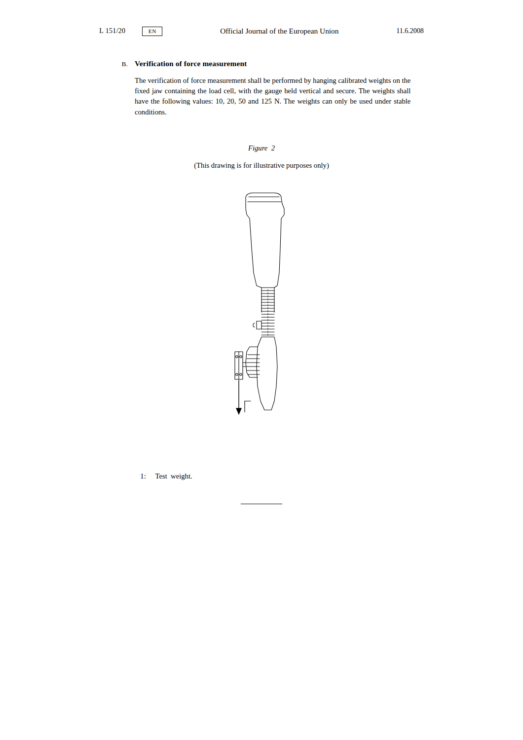L 151/20EN
Official Journal of the European Union
11.6.2008
B.
Verification of force measurement
The verification of force measurement shall be performed by hanging calibrated weights on the fixed jaw containing the load cell, with the gauge held vertical and secure. The weights shall have the following values: 10, 20, 50 and 125 N. The weights can only be used under stable conditions.
Figure 2
(This drawing is for illustrative purposes only)
1: Test weight.